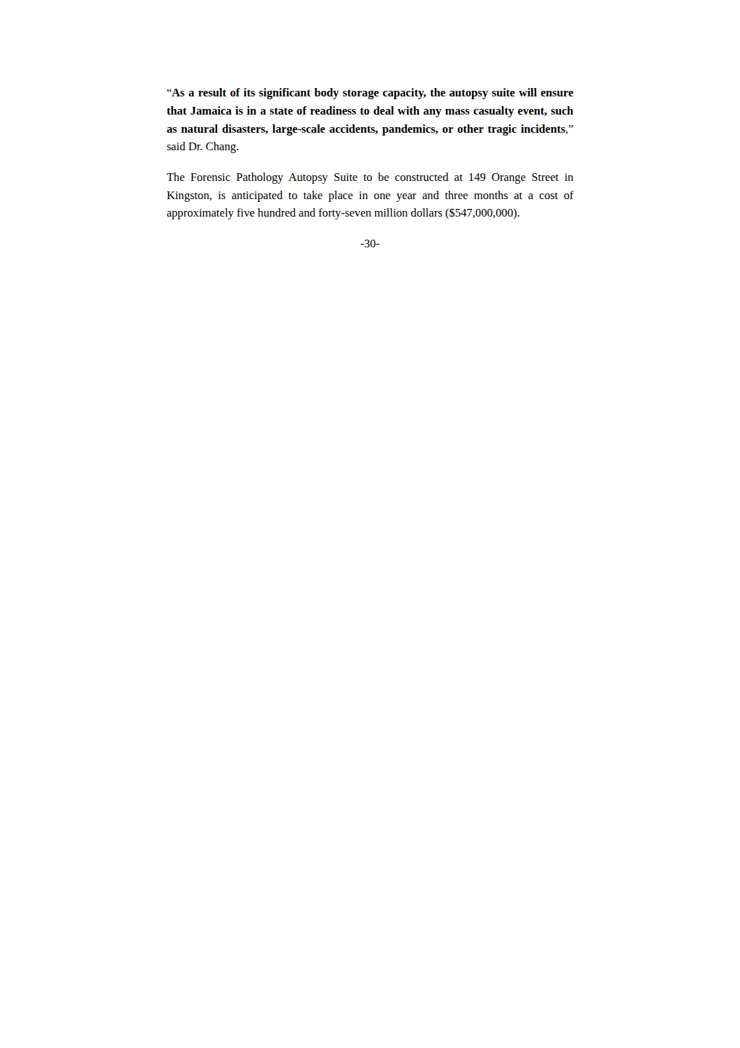“As a result of its significant body storage capacity, the autopsy suite will ensure that Jamaica is in a state of readiness to deal with any mass casualty event, such as natural disasters, large-scale accidents, pandemics, or other tragic incidents,” said Dr. Chang.
The Forensic Pathology Autopsy Suite to be constructed at 149 Orange Street in Kingston, is anticipated to take place in one year and three months at a cost of approximately five hundred and forty-seven million dollars ($547,000,000).
-30-